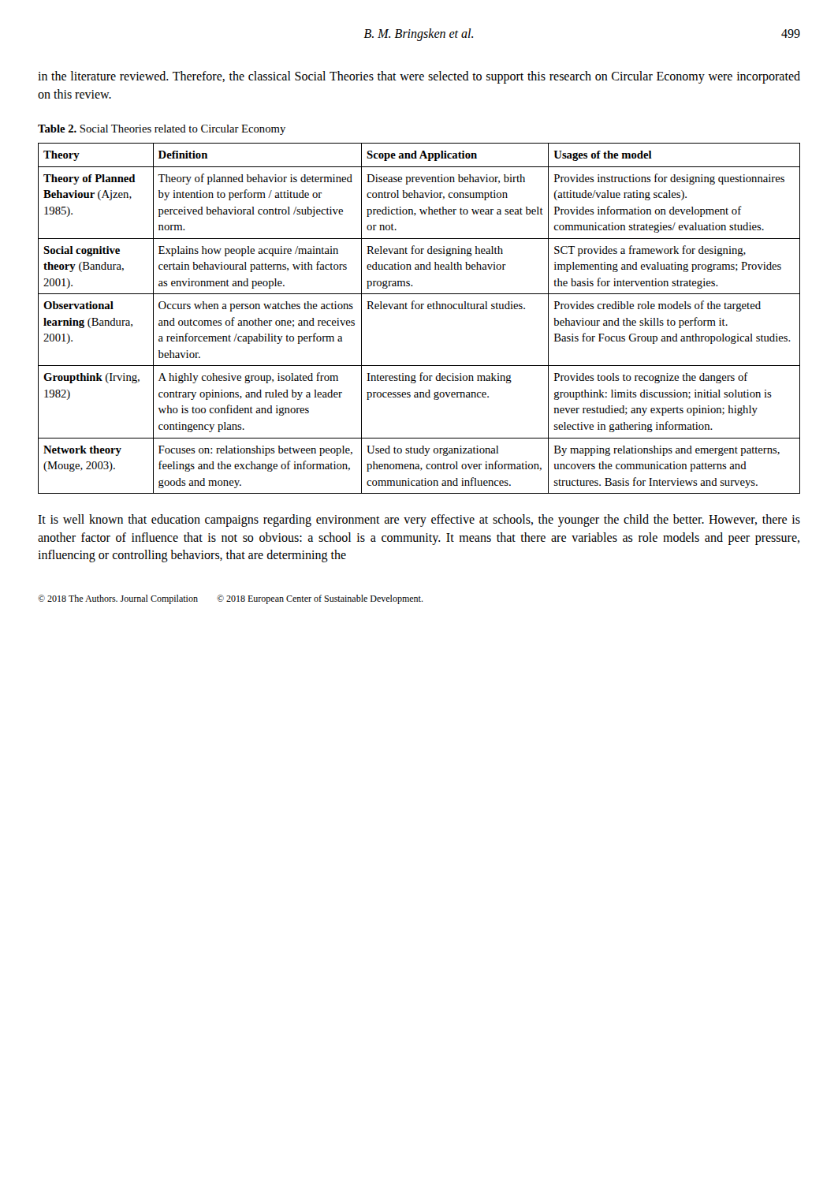B. M. Bringsken et al. 499
in the literature reviewed. Therefore, the classical Social Theories that were selected to support this research on Circular Economy were incorporated on this review.
Table 2. Social Theories related to Circular Economy
| Theory | Definition | Scope and Application | Usages of the model |
| --- | --- | --- | --- |
| Theory of Planned Behaviour (Ajzen, 1985). | Theory of planned behavior is determined by intention to perform / attitude or perceived behavioral control /subjective norm. | Disease prevention behavior, birth control behavior, consumption prediction, whether to wear a seat belt or not. | Provides instructions for designing questionnaires (attitude/value rating scales). Provides information on development of communication strategies/ evaluation studies. |
| Social cognitive theory (Bandura, 2001). | Explains how people acquire /maintain certain behavioural patterns, with factors as environment and people. | Relevant for designing health education and health behavior programs. | SCT provides a framework for designing, implementing and evaluating programs; Provides the basis for intervention strategies. |
| Observational learning (Bandura, 2001). | Occurs when a person watches the actions and outcomes of another one; and receives a reinforcement /capability to perform a behavior. | Relevant for ethnocultural studies. | Provides credible role models of the targeted behaviour and the skills to perform it. Basis for Focus Group and anthropological studies. |
| Groupthink (Irving, 1982) | A highly cohesive group, isolated from contrary opinions, and ruled by a leader who is too confident and ignores contingency plans. | Interesting for decision making processes and governance. | Provides tools to recognize the dangers of groupthink: limits discussion; initial solution is never restudied; any experts opinion; highly selective in gathering information. |
| Network theory (Mouge, 2003). | Focuses on: relationships between people, feelings and the exchange of information, goods and money. | Used to study organizational phenomena, control over information, communication and influences. | By mapping relationships and emergent patterns, uncovers the communication patterns and structures. Basis for Interviews and surveys. |
It is well known that education campaigns regarding environment are very effective at schools, the younger the child the better. However, there is another factor of influence that is not so obvious: a school is a community. It means that there are variables as role models and peer pressure, influencing or controlling behaviors, that are determining the
© 2018 The Authors. Journal Compilation © 2018 European Center of Sustainable Development.